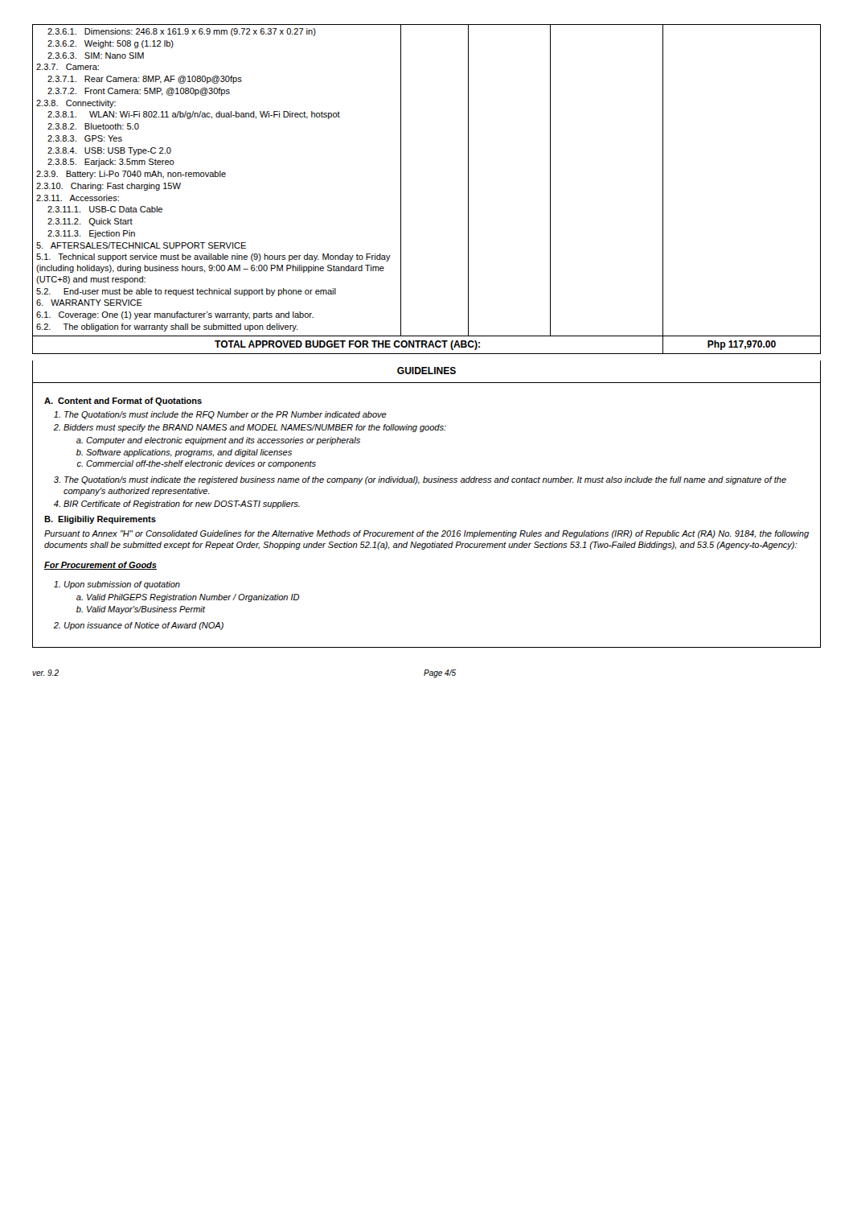| 2.3.6.1. Dimensions: 246.8 x 161.9 x 6.9 mm (9.72 x 6.37 x 0.27 in) 2.3.6.2. Weight: 508 g (1.12 lb) 2.3.6.3. SIM: Nano SIM 2.3.7. Camera: 2.3.7.1. Rear Camera: 8MP, AF @1080p@30fps 2.3.7.2. Front Camera: 5MP, @1080p@30fps 2.3.8. Connectivity: 2.3.8.1. WLAN: Wi-Fi 802.11 a/b/g/n/ac, dual-band, Wi-Fi Direct, hotspot 2.3.8.2. Bluetooth: 5.0 2.3.8.3. GPS: Yes 2.3.8.4. USB: USB Type-C 2.0 2.3.8.5. Earjack: 3.5mm Stereo 2.3.9. Battery: Li-Po 7040 mAh, non-removable 2.3.10. Charing: Fast charging 15W 2.3.11. Accessories: 2.3.11.1. USB-C Data Cable 2.3.11.2. Quick Start 2.3.11.3. Ejection Pin 5. AFTERSALES/TECHNICAL SUPPORT SERVICE 5.1. Technical support service must be available nine (9) hours per day. Monday to Friday (including holidays), during business hours, 9:00 AM – 6:00 PM Philippine Standard Time (UTC+8) and must respond: 5.2. End-user must be able to request technical support by phone or email 6. WARRANTY SERVICE 6.1. Coverage: One (1) year manufacturer’s warranty, parts and labor. 6.2. The obligation for warranty shall be submitted upon delivery. | | | | |
| TOTAL APPROVED BUDGET FOR THE CONTRACT (ABC): | Php 117,970.00 |
GUIDELINES
A. Content and Format of Quotations
The Quotation/s must include the RFQ Number or the PR Number indicated above
Bidders must specify the BRAND NAMES and MODEL NAMES/NUMBER for the following goods:
Computer and electronic equipment and its accessories or peripherals
Software applications, programs, and digital licenses
Commercial off-the-shelf electronic devices or components
The Quotation/s must indicate the registered business name of the company (or individual), business address and contact number. It must also include the full name and signature of the company's authorized representative.
BIR Certificate of Registration for new DOST-ASTI suppliers.
B. Eligibiliy Requirements
Pursuant to Annex "H" or Consolidated Guidelines for the Alternative Methods of Procurement of the 2016 Implementing Rules and Regulations (IRR) of Republic Act (RA) No. 9184, the following documents shall be submitted except for Repeat Order, Shopping under Section 52.1(a), and Negotiated Procurement under Sections 53.1 (Two-Failed Biddings), and 53.5 (Agency-to-Agency):
For Procurement of Goods
Upon submission of quotation
Valid PhilGEPS Registration Number / Organization ID
Valid Mayor's/Business Permit
Upon issuance of Notice of Award (NOA)
ver. 9.2
Page 4/5